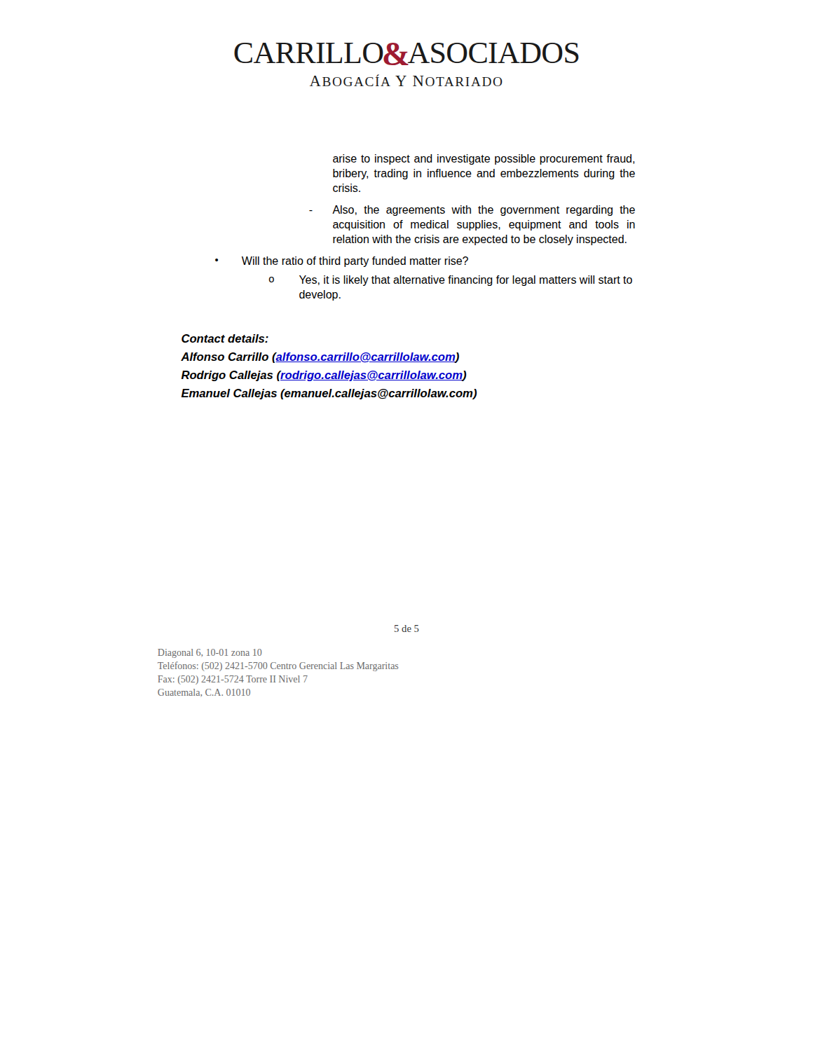CARRILLO&ASOCIADOS
ABOGACÍA Y NOTARIADO
arise to inspect and investigate possible procurement fraud, bribery, trading in influence and embezzlements during the crisis.
-
Also, the agreements with the government regarding the acquisition of medical supplies, equipment and tools in relation with the crisis are expected to be closely inspected.
•
Will the ratio of third party funded matter rise?
o
Yes, it is likely that alternative financing for legal matters will start to develop.
Contact details:
Alfonso Carrillo (alfonso.carrillo@carrillolaw.com)
Rodrigo Callejas (rodrigo.callejas@carrillolaw.com)
Emanuel Callejas (emanuel.callejas@carrillolaw.com)
5 de 5
Diagonal 6, 10-01 zona 10
Teléfonos: (502) 2421-5700 Centro Gerencial Las Margaritas
Fax: (502) 2421-5724 Torre II Nivel 7
Guatemala, C.A. 01010